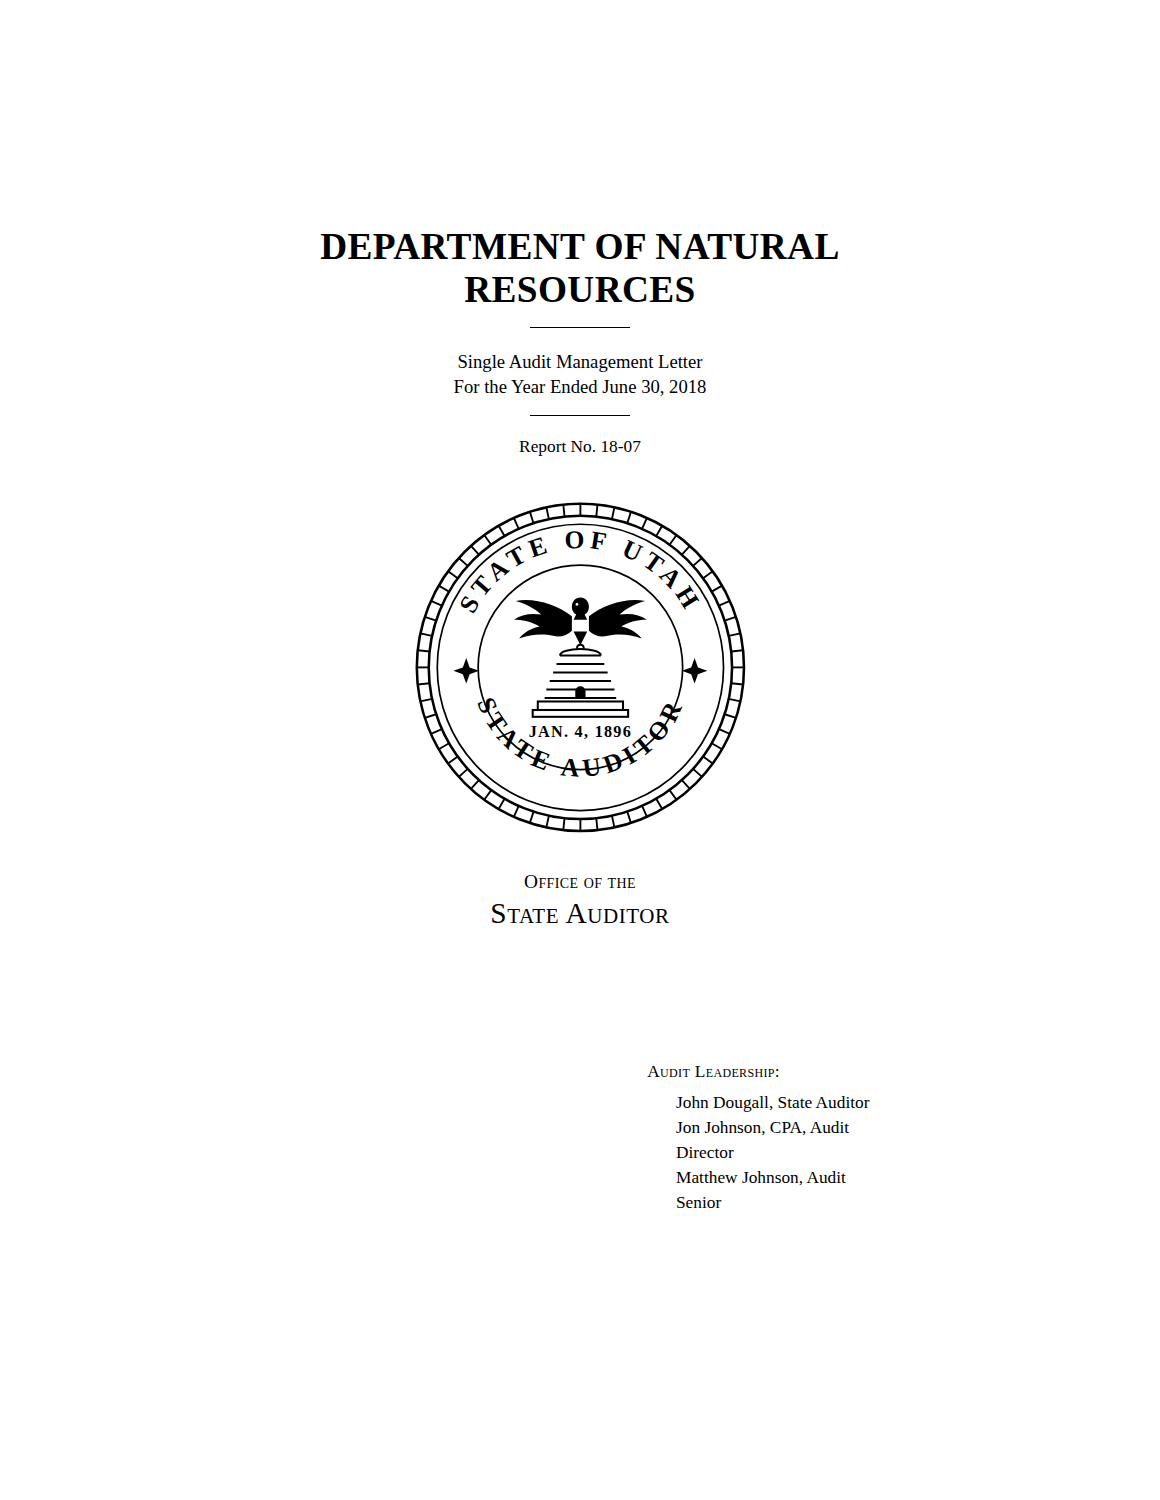DEPARTMENT OF NATURAL RESOURCES
Single Audit Management Letter
For the Year Ended June 30, 2018
Report No. 18-07
STATE OF UTAH STATE AUDITOR JAN. 4, 1896
Office of the
State Auditor
Audit Leadership:
John Dougall, State Auditor
Jon Johnson, CPA, Audit Director
Matthew Johnson, Audit Senior